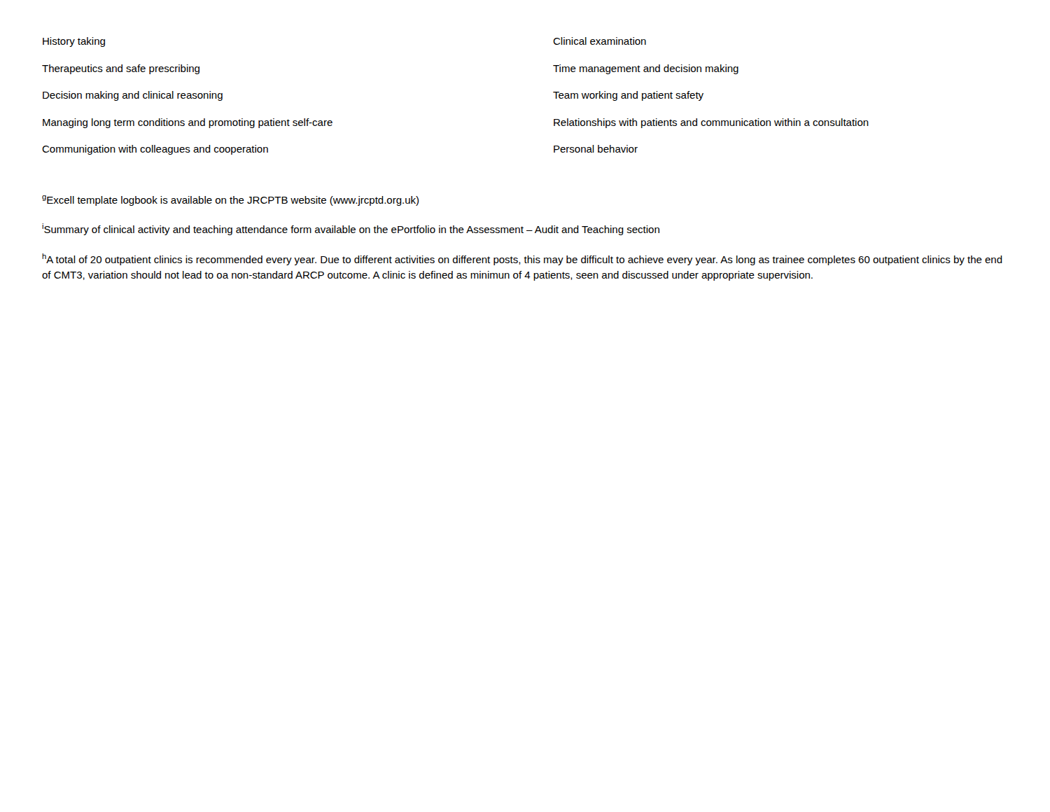| History taking | Clinical examination |
| Therapeutics and safe prescribing | Time management and decision making |
| Decision making and clinical reasoning | Team working and patient safety |
| Managing long term conditions and promoting patient self-care | Relationships with patients and communication within a consultation |
| Communigation with colleagues and cooperation | Personal behavior |
gExcell template logbook is available on the JRCPTB website (www.jrcptd.org.uk)
iSummary of clinical activity and teaching attendance form available on the ePortfolio in the Assessment – Audit and Teaching section
hA total of 20 outpatient clinics is recommended every year. Due to different activities on different posts, this may be difficult to achieve every year. As long as trainee completes 60 outpatient clinics by the end of CMT3, variation should not lead to oa non-standard ARCP outcome. A clinic is defined as minimun of 4 patients, seen and discussed under appropriate supervision.